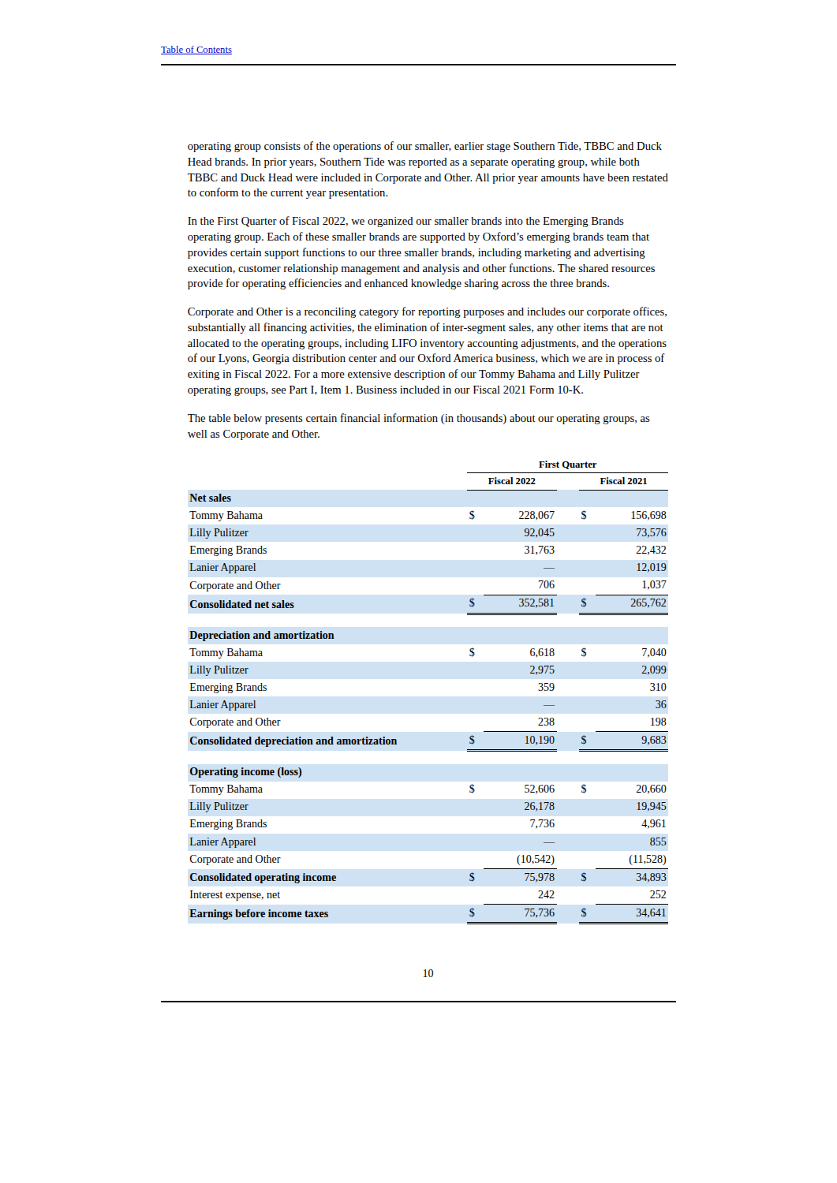Table of Contents
operating group consists of the operations of our smaller, earlier stage Southern Tide, TBBC and Duck Head brands. In prior years, Southern Tide was reported as a separate operating group, while both TBBC and Duck Head were included in Corporate and Other. All prior year amounts have been restated to conform to the current year presentation.
In the First Quarter of Fiscal 2022, we organized our smaller brands into the Emerging Brands operating group. Each of these smaller brands are supported by Oxford’s emerging brands team that provides certain support functions to our three smaller brands, including marketing and advertising execution, customer relationship management and analysis and other functions. The shared resources provide for operating efficiencies and enhanced knowledge sharing across the three brands.
Corporate and Other is a reconciling category for reporting purposes and includes our corporate offices, substantially all financing activities, the elimination of inter-segment sales, any other items that are not allocated to the operating groups, including LIFO inventory accounting adjustments, and the operations of our Lyons, Georgia distribution center and our Oxford America business, which we are in process of exiting in Fiscal 2022. For a more extensive description of our Tommy Bahama and Lilly Pulitzer operating groups, see Part I, Item 1. Business included in our Fiscal 2021 Form 10-K.
The table below presents certain financial information (in thousands) about our operating groups, as well as Corporate and Other.
| | | First Quarter |
| | | Fiscal 2022 | | Fiscal 2021 |
| Net sales | | | | | | |
| Tommy Bahama | | $ | 228,067 | | $ | 156,698 |
| Lilly Pulitzer | | | 92,045 | | | 73,576 |
| Emerging Brands | | | 31,763 | | | 22,432 |
| Lanier Apparel | | | — | | | 12,019 |
| Corporate and Other | | | 706 | | | 1,037 |
| Consolidated net sales | | $ | 352,581 | | $ | 265,762 |
| Depreciation and amortization | | | | | | |
| Tommy Bahama | | $ | 6,618 | | $ | 7,040 |
| Lilly Pulitzer | | | 2,975 | | | 2,099 |
| Emerging Brands | | | 359 | | | 310 |
| Lanier Apparel | | | — | | | 36 |
| Corporate and Other | | | 238 | | | 198 |
| Consolidated depreciation and amortization | | $ | 10,190 | | $ | 9,683 |
| Operating income (loss) | | | | | | |
| Tommy Bahama | | $ | 52,606 | | $ | 20,660 |
| Lilly Pulitzer | | | 26,178 | | | 19,945 |
| Emerging Brands | | | 7,736 | | | 4,961 |
| Lanier Apparel | | | — | | | 855 |
| Corporate and Other | | | (10,542) | | | (11,528) |
| Consolidated operating income | | $ | 75,978 | | $ | 34,893 |
| Interest expense, net | | | 242 | | | 252 |
| Earnings before income taxes | | $ | 75,736 | | $ | 34,641 |
10